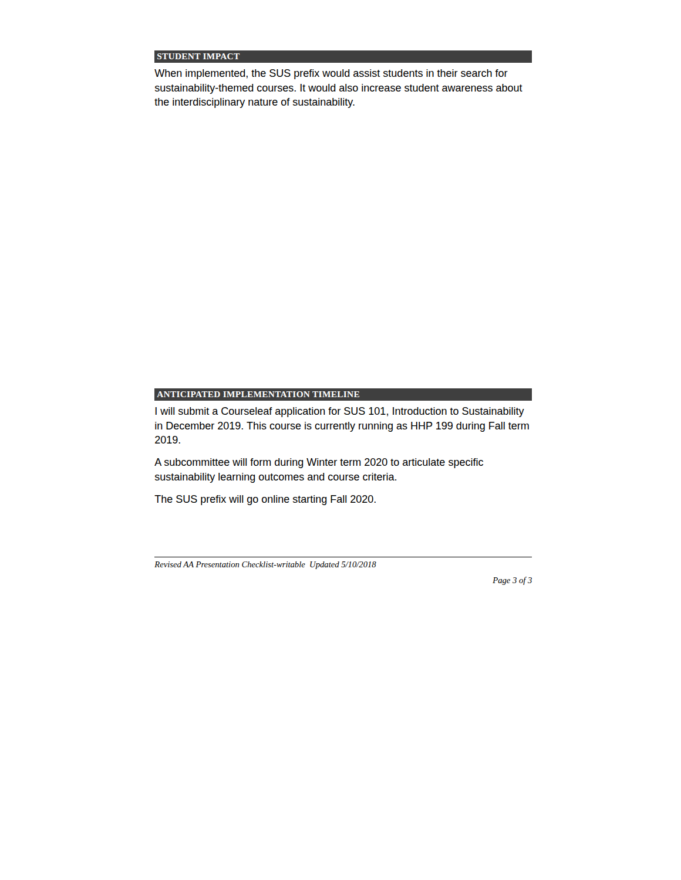STUDENT IMPACT
When implemented, the SUS prefix would assist students in their search for sustainability-themed courses. It would also increase student awareness about the interdisciplinary nature of sustainability.
ANTICIPATED IMPLEMENTATION TIMELINE
I will submit a Courseleaf application for SUS 101, Introduction to Sustainability in December 2019. This course is currently running as HHP 199 during Fall term 2019.
A subcommittee will form during Winter term 2020 to articulate specific sustainability learning outcomes and course criteria.
The SUS prefix will go online starting Fall 2020.
Revised AA Presentation Checklist-writable Updated 5/10/2018
Page 3 of 3